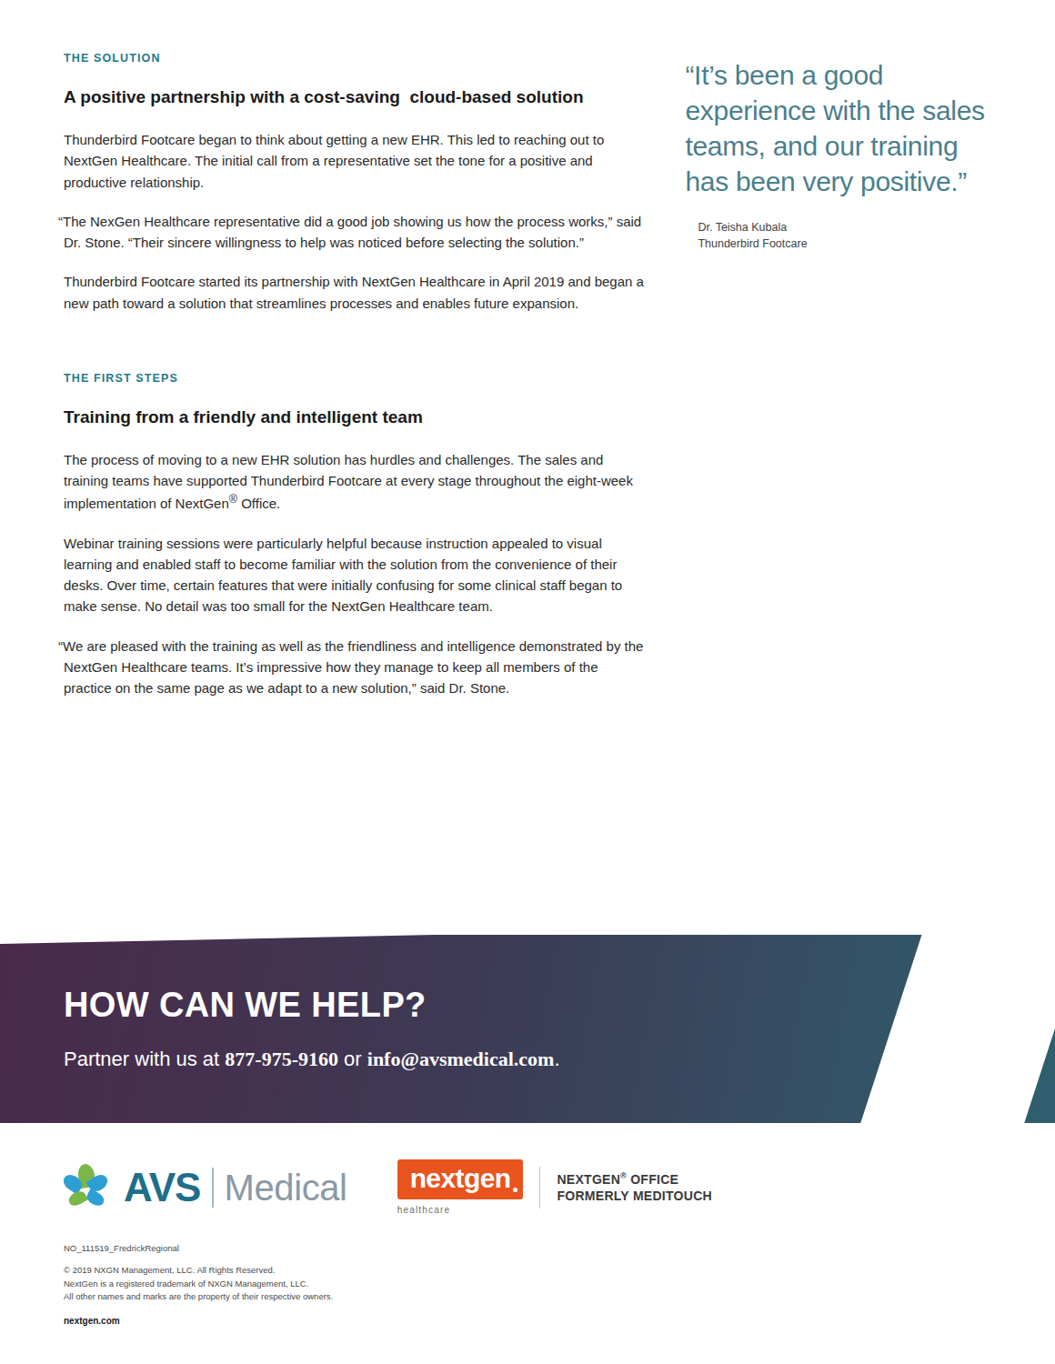The Solution
A positive partnership with a cost-saving cloud-based solution
Thunderbird Footcare began to think about getting a new EHR. This led to reaching out to NextGen Healthcare. The initial call from a representative set the tone for a positive and productive relationship.
“The NexGen Healthcare representative did a good job showing us how the process works,” said Dr. Stone. “Their sincere willingness to help was noticed before selecting the solution.”
Thunderbird Footcare started its partnership with NextGen Healthcare in April 2019 and began a new path toward a solution that streamlines processes and enables future expansion.
The First Steps
Training from a friendly and intelligent team
The process of moving to a new EHR solution has hurdles and challenges. The sales and training teams have supported Thunderbird Footcare at every stage throughout the eight-week implementation of NextGen® Office.
Webinar training sessions were particularly helpful because instruction appealed to visual learning and enabled staff to become familiar with the solution from the convenience of their desks. Over time, certain features that were initially confusing for some clinical staff began to make sense. No detail was too small for the NextGen Healthcare team.
“We are pleased with the training as well as the friendliness and intelligence demonstrated by the NextGen Healthcare teams. It’s impressive how they manage to keep all members of the practice on the same page as we adapt to a new solution,” said Dr. Stone.
“It’s been a good experience with the sales teams, and our training has been very positive.”
Dr. Teisha Kubala
Thunderbird Footcare
HOW CAN WE HELP?
Partner with us at 877-975-9160 or info@avsmedical.com.
AVS Medical
nextgen
healthcare
NEXTGEN® OFFICE
FORMERLY MEDITOUCH
NO_111519_FredrickRegional
© 2019 NXGN Management, LLC. All Rights Reserved.
NextGen is a registered trademark of NXGN Management, LLC.
All other names and marks are the property of their respective owners.
nextgen.com